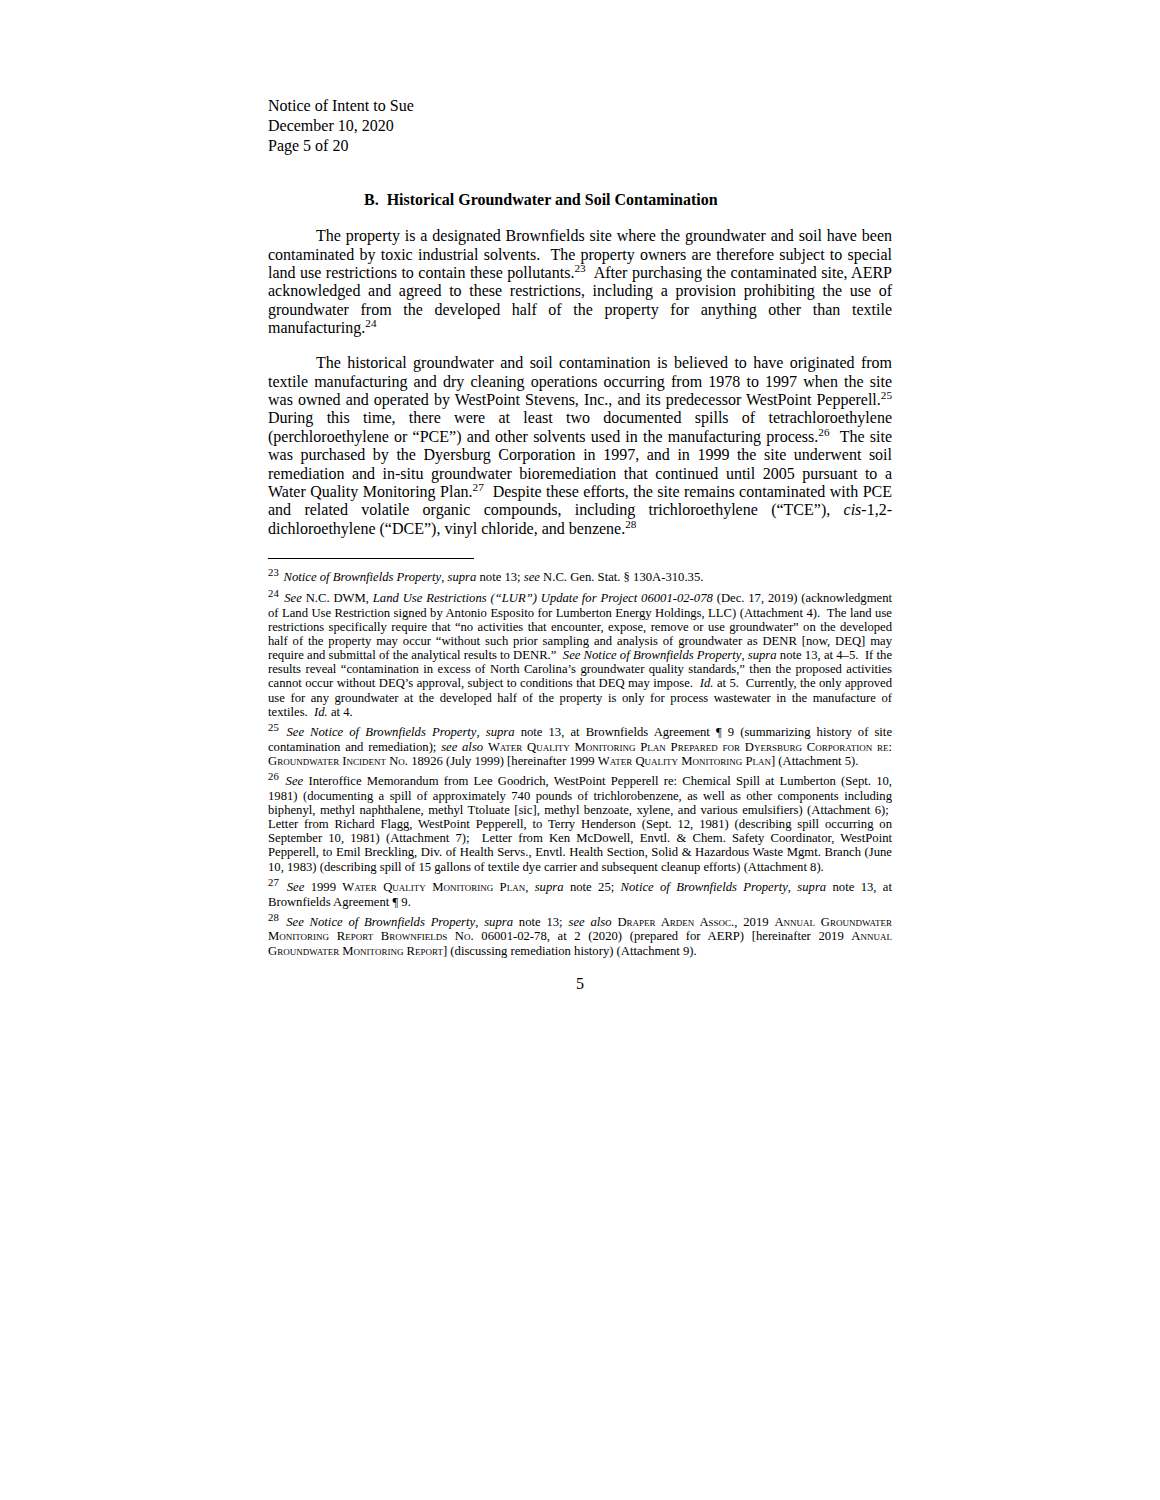Notice of Intent to Sue
December 10, 2020
Page 5 of 20
B. Historical Groundwater and Soil Contamination
The property is a designated Brownfields site where the groundwater and soil have been contaminated by toxic industrial solvents. The property owners are therefore subject to special land use restrictions to contain these pollutants.23 After purchasing the contaminated site, AERP acknowledged and agreed to these restrictions, including a provision prohibiting the use of groundwater from the developed half of the property for anything other than textile manufacturing.24
The historical groundwater and soil contamination is believed to have originated from textile manufacturing and dry cleaning operations occurring from 1978 to 1997 when the site was owned and operated by WestPoint Stevens, Inc., and its predecessor WestPoint Pepperell.25 During this time, there were at least two documented spills of tetrachloroethylene (perchloroethylene or “PCE”) and other solvents used in the manufacturing process.26 The site was purchased by the Dyersburg Corporation in 1997, and in 1999 the site underwent soil remediation and in-situ groundwater bioremediation that continued until 2005 pursuant to a Water Quality Monitoring Plan.27 Despite these efforts, the site remains contaminated with PCE and related volatile organic compounds, including trichloroethylene (“TCE”), cis-1,2-dichloroethylene (“DCE”), vinyl chloride, and benzene.28
23 Notice of Brownfields Property, supra note 13; see N.C. Gen. Stat. § 130A-310.35.
24 See N.C. DWM, Land Use Restrictions (“LUR”) Update for Project 06001-02-078 (Dec. 17, 2019) (acknowledgment of Land Use Restriction signed by Antonio Esposito for Lumberton Energy Holdings, LLC) (Attachment 4). The land use restrictions specifically require that “no activities that encounter, expose, remove or use groundwater” on the developed half of the property may occur “without such prior sampling and analysis of groundwater as DENR [now, DEQ] may require and submittal of the analytical results to DENR.” See Notice of Brownfields Property, supra note 13, at 4–5. If the results reveal “contamination in excess of North Carolina’s groundwater quality standards,” then the proposed activities cannot occur without DEQ’s approval, subject to conditions that DEQ may impose. Id. at 5. Currently, the only approved use for any groundwater at the developed half of the property is only for process wastewater in the manufacture of textiles. Id. at 4.
25 See Notice of Brownfields Property, supra note 13, at Brownfields Agreement ¶ 9 (summarizing history of site contamination and remediation); see also Water Quality Monitoring Plan Prepared for Dyersburg Corporation re: Groundwater Incident No. 18926 (July 1999) [hereinafter 1999 Water Quality Monitoring Plan] (Attachment 5).
26 See Interoffice Memorandum from Lee Goodrich, WestPoint Pepperell re: Chemical Spill at Lumberton (Sept. 10, 1981) (documenting a spill of approximately 740 pounds of trichlorobenzene, as well as other components including biphenyl, methyl naphthalene, methyl Ttoluate [sic], methyl benzoate, xylene, and various emulsifiers) (Attachment 6); Letter from Richard Flagg, WestPoint Pepperell, to Terry Henderson (Sept. 12, 1981) (describing spill occurring on September 10, 1981) (Attachment 7); Letter from Ken McDowell, Envtl. & Chem. Safety Coordinator, WestPoint Pepperell, to Emil Breckling, Div. of Health Servs., Envtl. Health Section, Solid & Hazardous Waste Mgmt. Branch (June 10, 1983) (describing spill of 15 gallons of textile dye carrier and subsequent cleanup efforts) (Attachment 8).
27 See 1999 Water Quality Monitoring Plan, supra note 25; Notice of Brownfields Property, supra note 13, at Brownfields Agreement ¶ 9.
28 See Notice of Brownfields Property, supra note 13; see also Draper Arden Assoc., 2019 Annual Groundwater Monitoring Report Brownfields No. 06001-02-78, at 2 (2020) (prepared for AERP) [hereinafter 2019 Annual Groundwater Monitoring Report] (discussing remediation history) (Attachment 9).
5